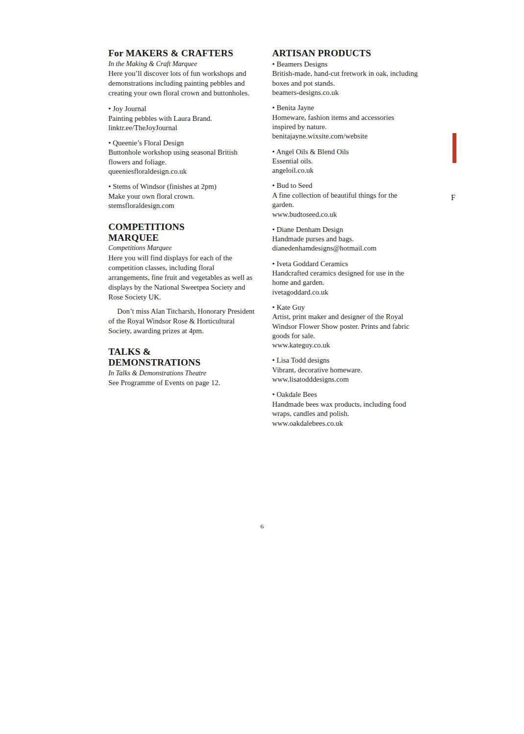F
For MAKERS & CRAFTERS
In the Making & Craft Marquee
Here you’ll discover lots of fun workshops and demonstrations including painting pebbles and creating your own floral crown and buttonholes.
Joy Journal
Painting pebbles with Laura Brand.
linktr.ee/TheJoyJournal
Queenie’s Floral Design
Buttonhole workshop using seasonal British flowers and foliage.
queeniesfloraldesign.co.uk
Stems of Windsor (finishes at 2pm)
Make your own floral crown.
stemsfloraldesign.com
COMPETITIONS
MARQUEE
Competitions Marquee
Here you will find displays for each of the competition classes, including floral arrangements, fine fruit and vegetables as well as displays by the National Sweetpea Society and Rose Society UK.
Don’t miss Alan Titcharsh, Honorary President of the Royal Windsor Rose & Horticultural Society, awarding prizes at 4pm.
TALKS &
DEMONSTRATIONS
In Talks & Demonstrations Theatre
See Programme of Events on page 12.
ARTISAN PRODUCTS
Beamers Designs
British-made, hand-cut fretwork in oak, including boxes and pot stands.
beamers-designs.co.uk
Benita Jayne
Homeware, fashion items and accessories inspired by nature.
benitajayne.wixsite.com/website
Angel Oils & Blend Oils
Essential oils.
angeloil.co.uk
Bud to Seed
A fine collection of beautiful things for the garden.
www.budtoseed.co.uk
Diane Denham Design
Handmade purses and bags.
dianedenhamdesigns@hotmail.com
Iveta Goddard Ceramics
Handcrafted ceramics designed for use in the home and garden.
ivetagoddard.co.uk
Kate Guy
Artist, print maker and designer of the Royal Windsor Flower Show poster. Prints and fabric goods for sale.
www.kateguy.co.uk
Lisa Todd designs
Vibrant, decorative homeware.
www.lisatodddesigns.com
Oakdale Bees
Handmade bees wax products, including food wraps, candles and polish.
www.oakdalebees.co.uk
6